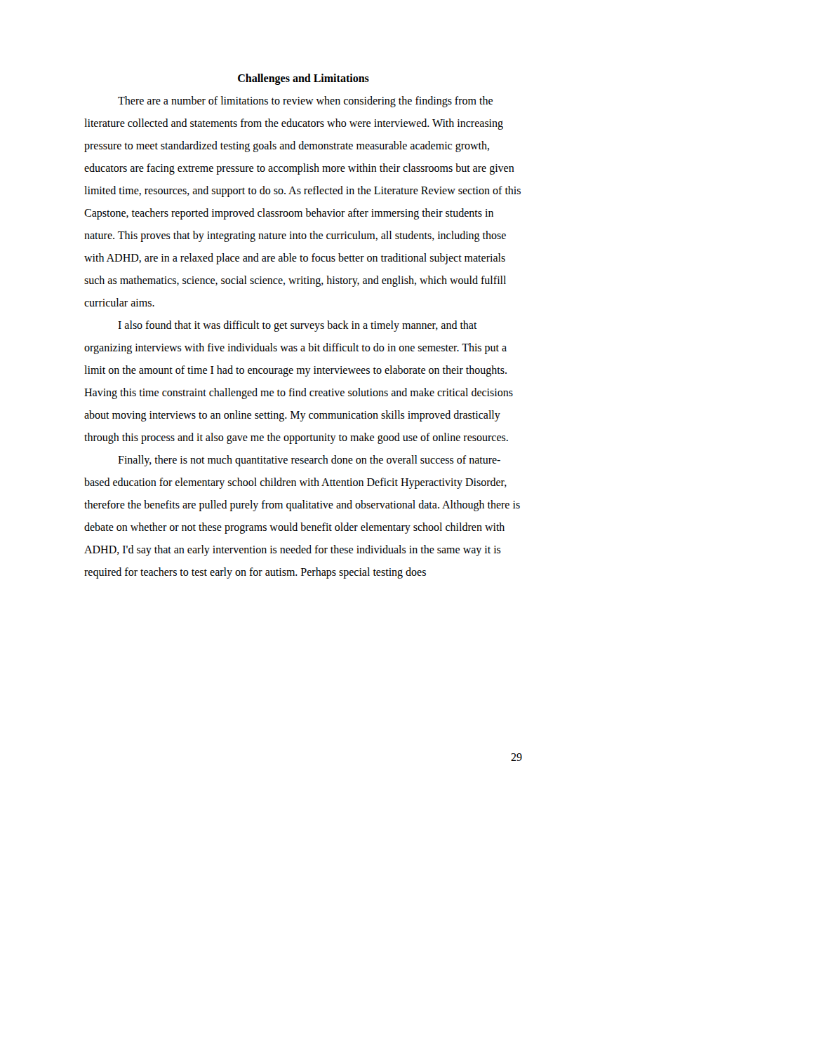Challenges and Limitations
There are a number of limitations to review when considering the findings from the literature collected and statements from the educators who were interviewed. With increasing pressure to meet standardized testing goals and demonstrate measurable academic growth, educators are facing extreme pressure to accomplish more within their classrooms but are given limited time, resources, and support to do so. As reflected in the Literature Review section of this Capstone, teachers reported improved classroom behavior after immersing their students in nature. This proves that by integrating nature into the curriculum, all students, including those with ADHD, are in a relaxed place and are able to focus better on traditional subject materials such as mathematics, science, social science, writing, history, and english, which would fulfill curricular aims.
I also found that it was difficult to get surveys back in a timely manner, and that organizing interviews with five individuals was a bit difficult to do in one semester. This put a limit on the amount of time I had to encourage my interviewees to elaborate on their thoughts. Having this time constraint challenged me to find creative solutions and make critical decisions about moving interviews to an online setting. My communication skills improved drastically through this process and it also gave me the opportunity to make good use of online resources.
Finally, there is not much quantitative research done on the overall success of nature-based education for elementary school children with Attention Deficit Hyperactivity Disorder, therefore the benefits are pulled purely from qualitative and observational data. Although there is debate on whether or not these programs would benefit older elementary school children with ADHD, I'd say that an early intervention is needed for these individuals in the same way it is required for teachers to test early on for autism. Perhaps special testing does
29